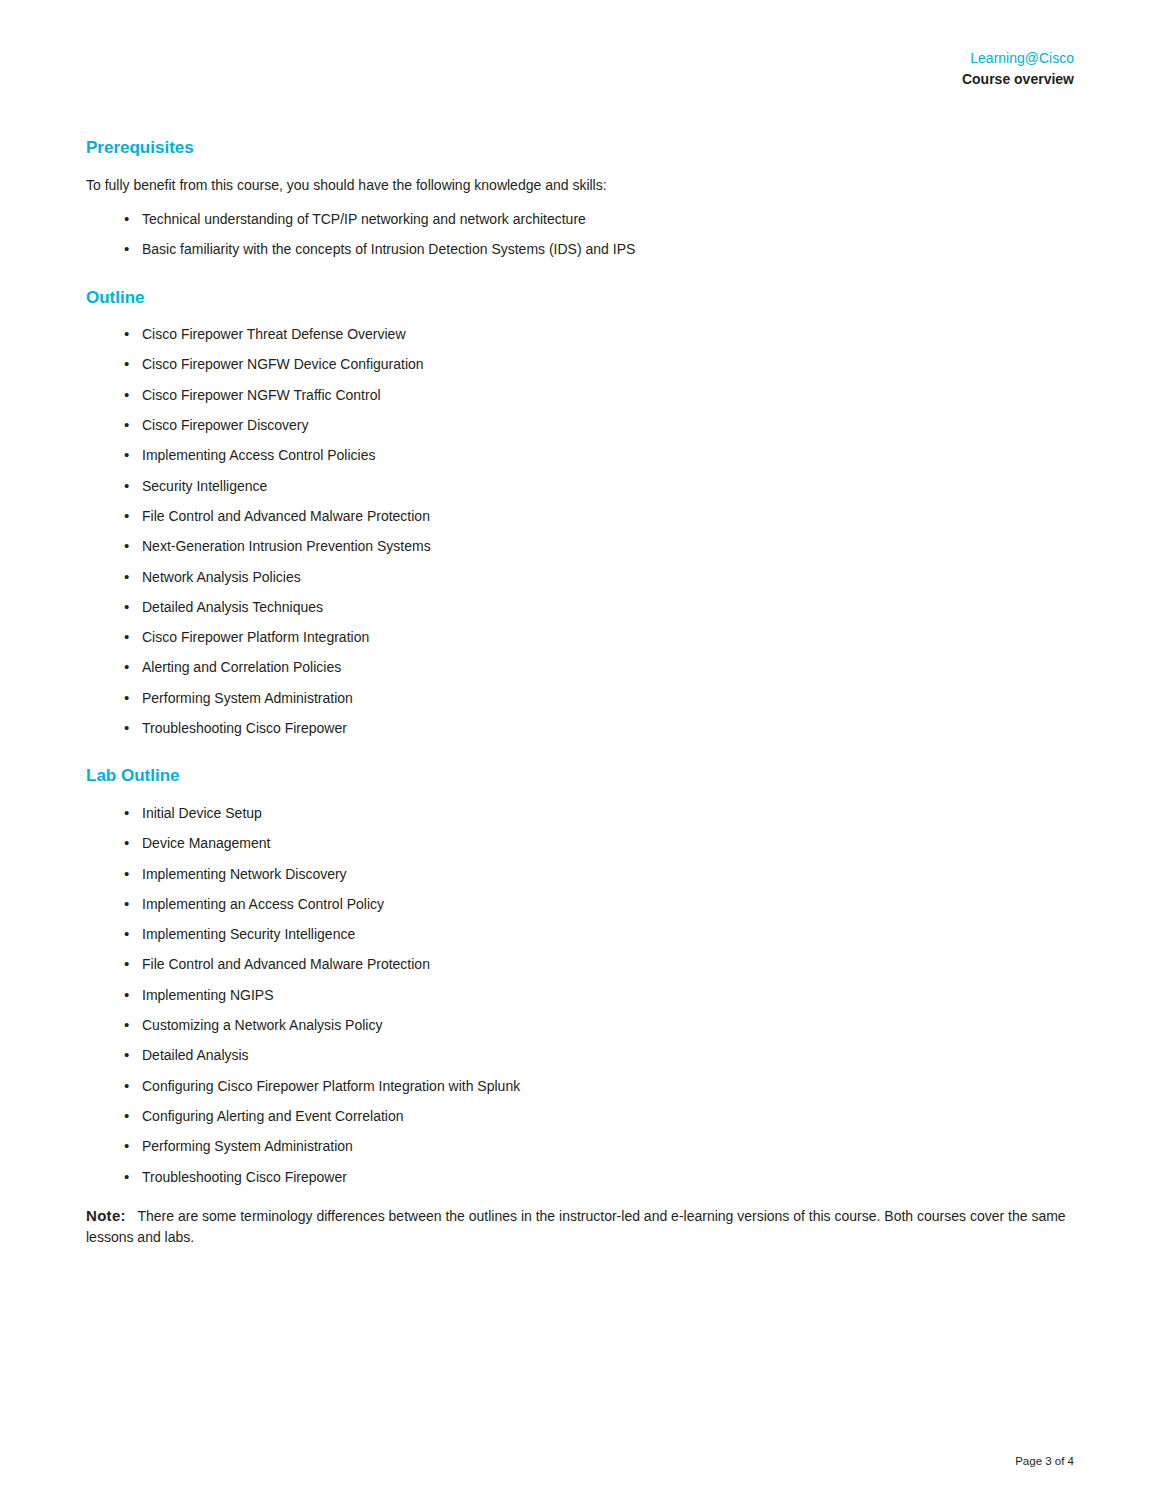Learning@Cisco
Course overview
Prerequisites
To fully benefit from this course, you should have the following knowledge and skills:
Technical understanding of TCP/IP networking and network architecture
Basic familiarity with the concepts of Intrusion Detection Systems (IDS) and IPS
Outline
Cisco Firepower Threat Defense Overview
Cisco Firepower NGFW Device Configuration
Cisco Firepower NGFW Traffic Control
Cisco Firepower Discovery
Implementing Access Control Policies
Security Intelligence
File Control and Advanced Malware Protection
Next-Generation Intrusion Prevention Systems
Network Analysis Policies
Detailed Analysis Techniques
Cisco Firepower Platform Integration
Alerting and Correlation Policies
Performing System Administration
Troubleshooting Cisco Firepower
Lab Outline
Initial Device Setup
Device Management
Implementing Network Discovery
Implementing an Access Control Policy
Implementing Security Intelligence
File Control and Advanced Malware Protection
Implementing NGIPS
Customizing a Network Analysis Policy
Detailed Analysis
Configuring Cisco Firepower Platform Integration with Splunk
Configuring Alerting and Event Correlation
Performing System Administration
Troubleshooting Cisco Firepower
Note: There are some terminology differences between the outlines in the instructor-led and e-learning versions of this course. Both courses cover the same lessons and labs.
Page 3 of 4